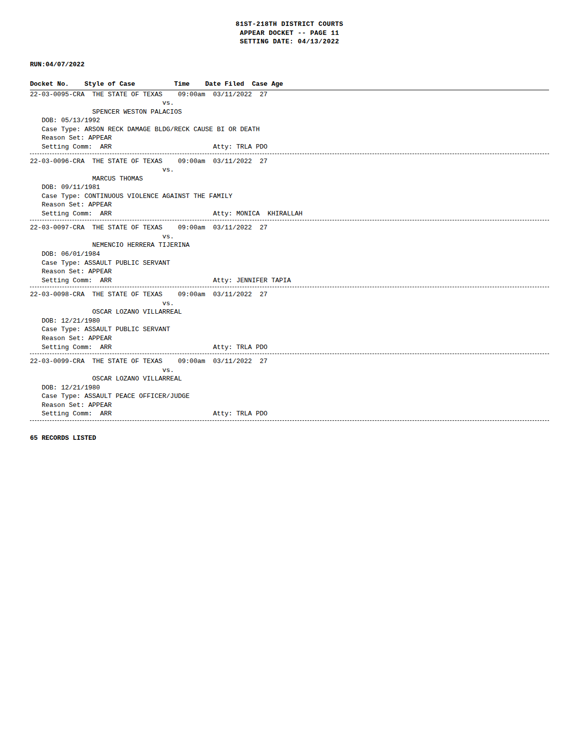81ST-218TH DISTRICT COURTS
APPEAR DOCKET -- PAGE 11
SETTING DATE: 04/13/2022
RUN:04/07/2022
Docket No. Style of Case Time Date Filed Case Age
22-03-0095-CRA THE STATE OF TEXAS 09:00am 03/11/2022 27 vs. SPENCER WESTON PALACIOS DOB: 05/13/1992 Case Type: ARSON RECK DAMAGE BLDG/RECK CAUSE BI OR DEATH Reason Set: APPEAR Setting Comm: ARR Atty: TRLA PDO
22-03-0096-CRA THE STATE OF TEXAS 09:00am 03/11/2022 27 vs. MARCUS THOMAS DOB: 09/11/1981 Case Type: CONTINUOUS VIOLENCE AGAINST THE FAMILY Reason Set: APPEAR Setting Comm: ARR Atty: MONICA KHIRALLAH
22-03-0097-CRA THE STATE OF TEXAS 09:00am 03/11/2022 27 vs. NEMENCIO HERRERA TIJERINA DOB: 06/01/1984 Case Type: ASSAULT PUBLIC SERVANT Reason Set: APPEAR Setting Comm: ARR Atty: JENNIFER TAPIA
22-03-0098-CRA THE STATE OF TEXAS 09:00am 03/11/2022 27 vs. OSCAR LOZANO VILLARREAL DOB: 12/21/1980 Case Type: ASSAULT PUBLIC SERVANT Reason Set: APPEAR Setting Comm: ARR Atty: TRLA PDO
22-03-0099-CRA THE STATE OF TEXAS 09:00am 03/11/2022 27 vs. OSCAR LOZANO VILLARREAL DOB: 12/21/1980 Case Type: ASSAULT PEACE OFFICER/JUDGE Reason Set: APPEAR Setting Comm: ARR Atty: TRLA PDO
65 RECORDS LISTED